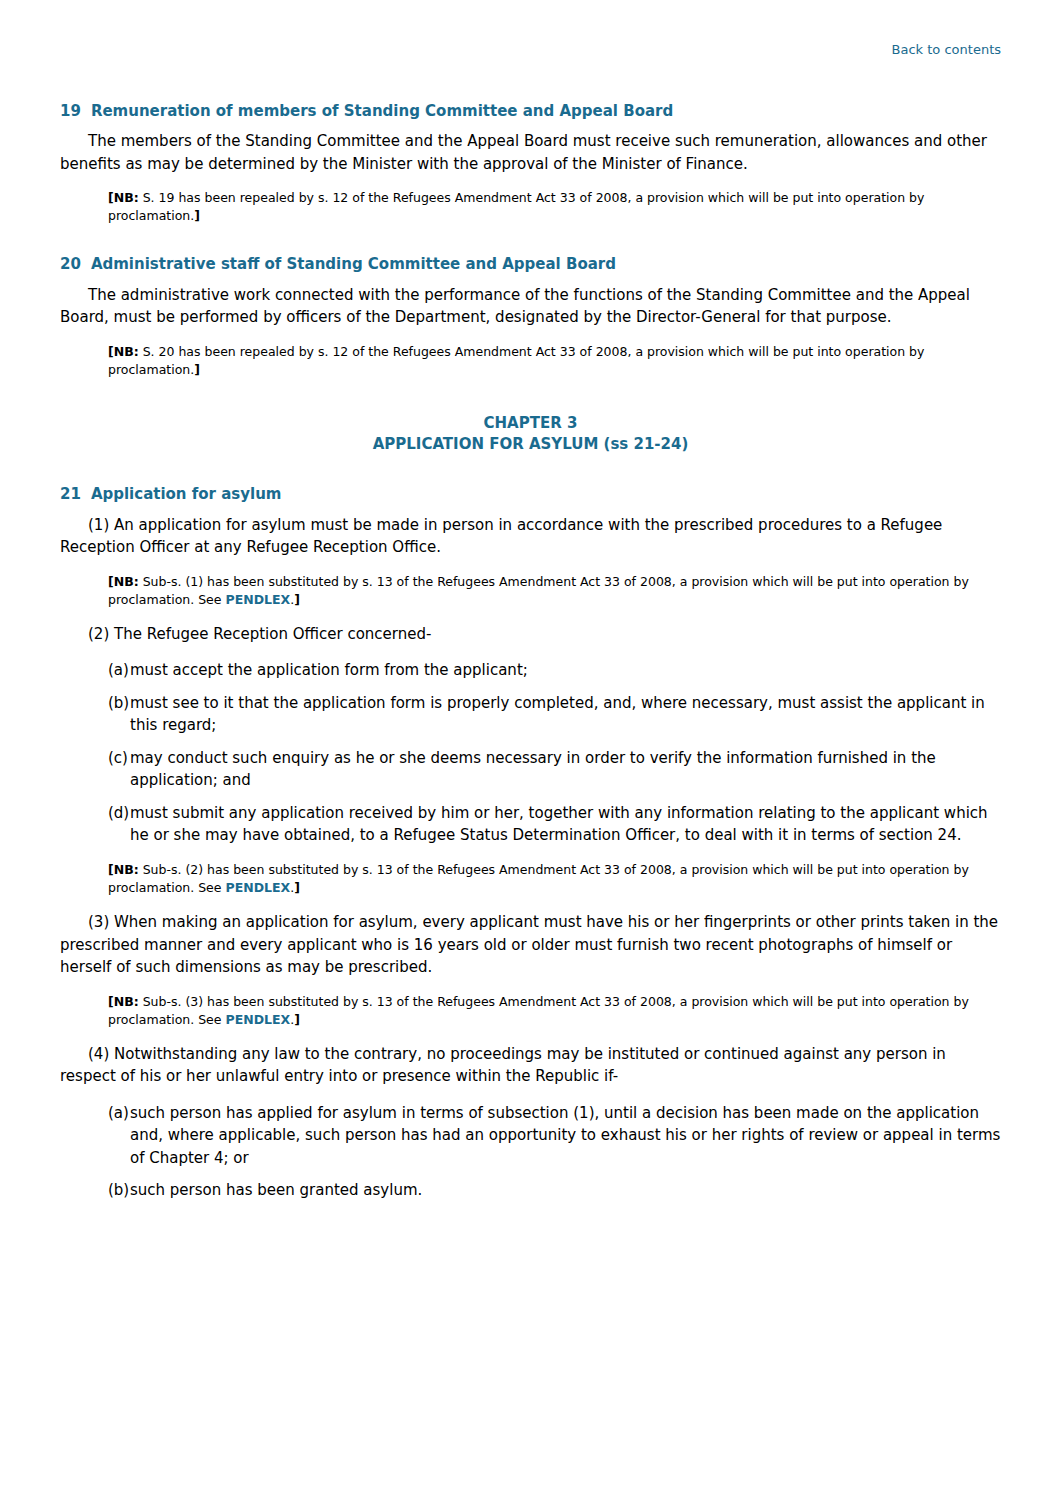Back to contents
19 Remuneration of members of Standing Committee and Appeal Board
The members of the Standing Committee and the Appeal Board must receive such remuneration, allowances and other benefits as may be determined by the Minister with the approval of the Minister of Finance.
[NB: S. 19 has been repealed by s. 12 of the Refugees Amendment Act 33 of 2008, a provision which will be put into operation by proclamation.]
20 Administrative staff of Standing Committee and Appeal Board
The administrative work connected with the performance of the functions of the Standing Committee and the Appeal Board, must be performed by officers of the Department, designated by the Director-General for that purpose.
[NB: S. 20 has been repealed by s. 12 of the Refugees Amendment Act 33 of 2008, a provision which will be put into operation by proclamation.]
CHAPTER 3 APPLICATION FOR ASYLUM (ss 21-24)
21 Application for asylum
(1) An application for asylum must be made in person in accordance with the prescribed procedures to a Refugee Reception Officer at any Refugee Reception Office.
[NB: Sub-s. (1) has been substituted by s. 13 of the Refugees Amendment Act 33 of 2008, a provision which will be put into operation by proclamation. See PENDLEX.]
(2) The Refugee Reception Officer concerned-
(a) must accept the application form from the applicant;
(b) must see to it that the application form is properly completed, and, where necessary, must assist the applicant in this regard;
(c) may conduct such enquiry as he or she deems necessary in order to verify the information furnished in the application; and
(d) must submit any application received by him or her, together with any information relating to the applicant which he or she may have obtained, to a Refugee Status Determination Officer, to deal with it in terms of section 24.
[NB: Sub-s. (2) has been substituted by s. 13 of the Refugees Amendment Act 33 of 2008, a provision which will be put into operation by proclamation. See PENDLEX.]
(3) When making an application for asylum, every applicant must have his or her fingerprints or other prints taken in the prescribed manner and every applicant who is 16 years old or older must furnish two recent photographs of himself or herself of such dimensions as may be prescribed.
[NB: Sub-s. (3) has been substituted by s. 13 of the Refugees Amendment Act 33 of 2008, a provision which will be put into operation by proclamation. See PENDLEX.]
(4) Notwithstanding any law to the contrary, no proceedings may be instituted or continued against any person in respect of his or her unlawful entry into or presence within the Republic if-
(a) such person has applied for asylum in terms of subsection (1), until a decision has been made on the application and, where applicable, such person has had an opportunity to exhaust his or her rights of review or appeal in terms of Chapter 4; or
(b) such person has been granted asylum.